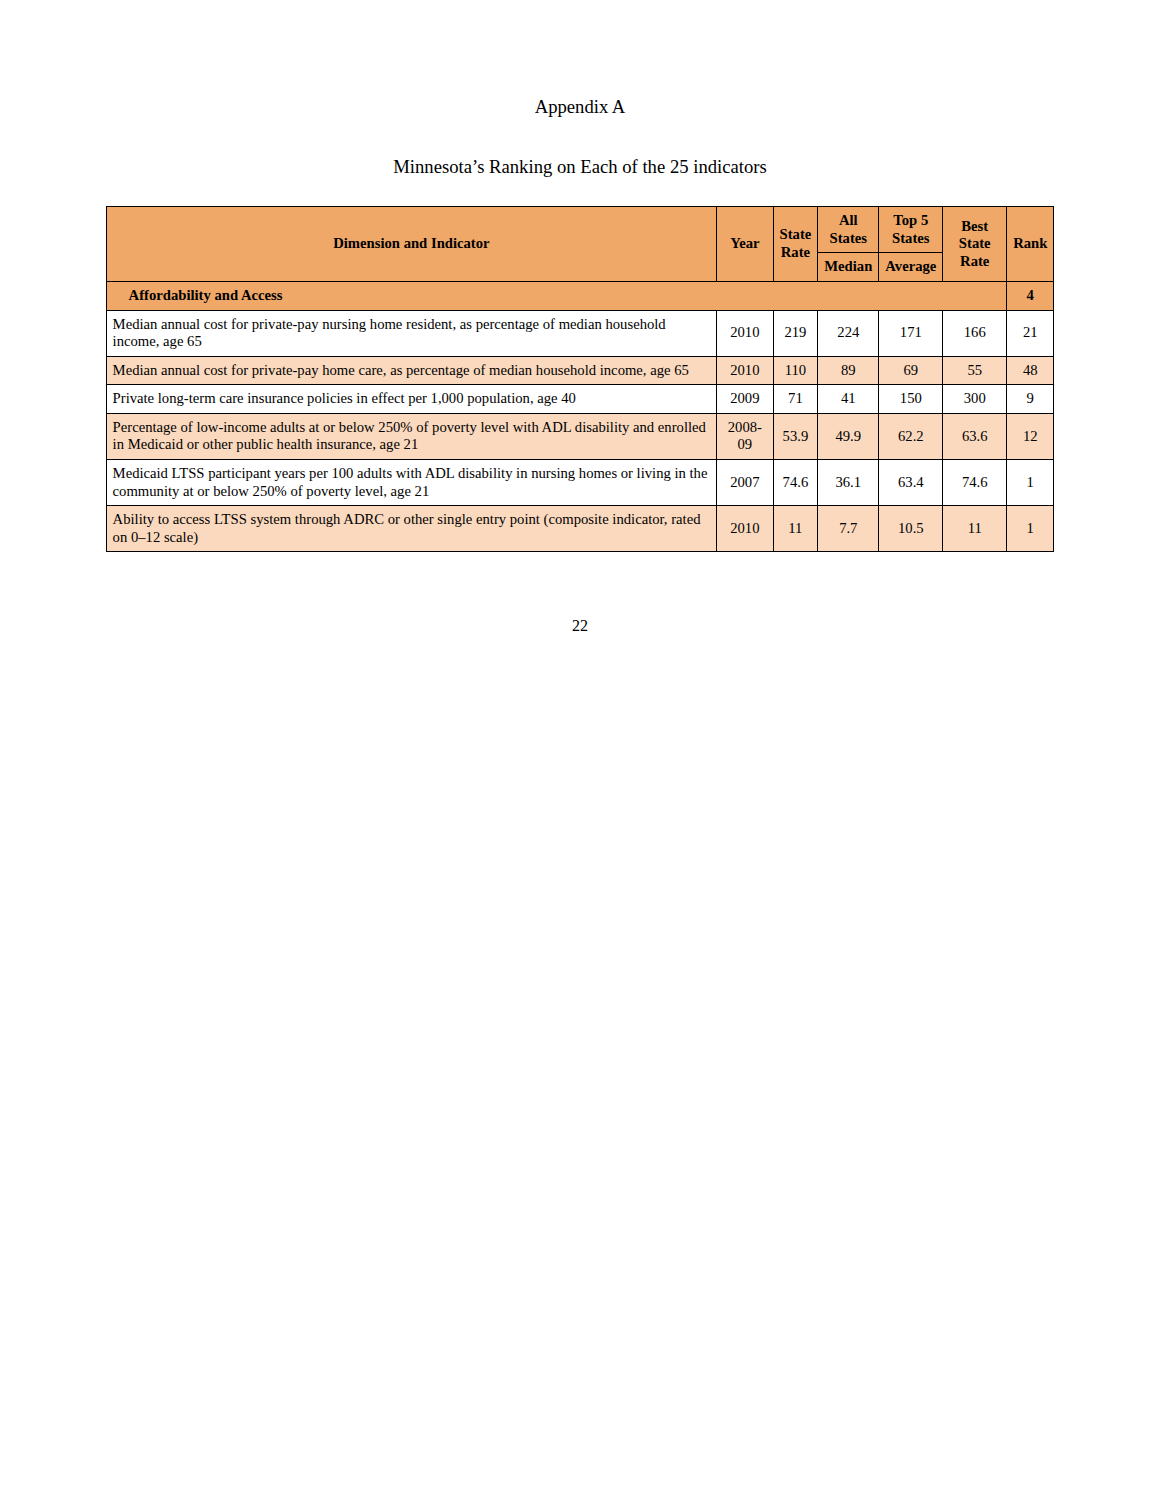Appendix A
Minnesota’s Ranking on Each of the 25 indicators
| Dimension and Indicator | Year | State Rate | All States | Top 5 States | Best State Rate | Rank |
| --- | --- | --- | --- | --- | --- | --- |
| Median | Average |
| Affordability and Access | 4 |
| Median annual cost for private-pay nursing home resident, as percentage of median household income, age 65 | 2010 | 219 | 224 | 171 | 166 | 21 |
| Median annual cost for private-pay home care, as percentage of median household income, age 65 | 2010 | 110 | 89 | 69 | 55 | 48 |
| Private long-term care insurance policies in effect per 1,000 population, age 40 | 2009 | 71 | 41 | 150 | 300 | 9 |
| Percentage of low-income adults at or below 250% of poverty level with ADL disability and enrolled in Medicaid or other public health insurance, age 21 | 2008-09 | 53.9 | 49.9 | 62.2 | 63.6 | 12 |
| Medicaid LTSS participant years per 100 adults with ADL disability in nursing homes or living in the community at or below 250% of poverty level, age 21 | 2007 | 74.6 | 36.1 | 63.4 | 74.6 | 1 |
| Ability to access LTSS system through ADRC or other single entry point (composite indicator, rated on 0–12 scale) | 2010 | 11 | 7.7 | 10.5 | 11 | 1 |
22